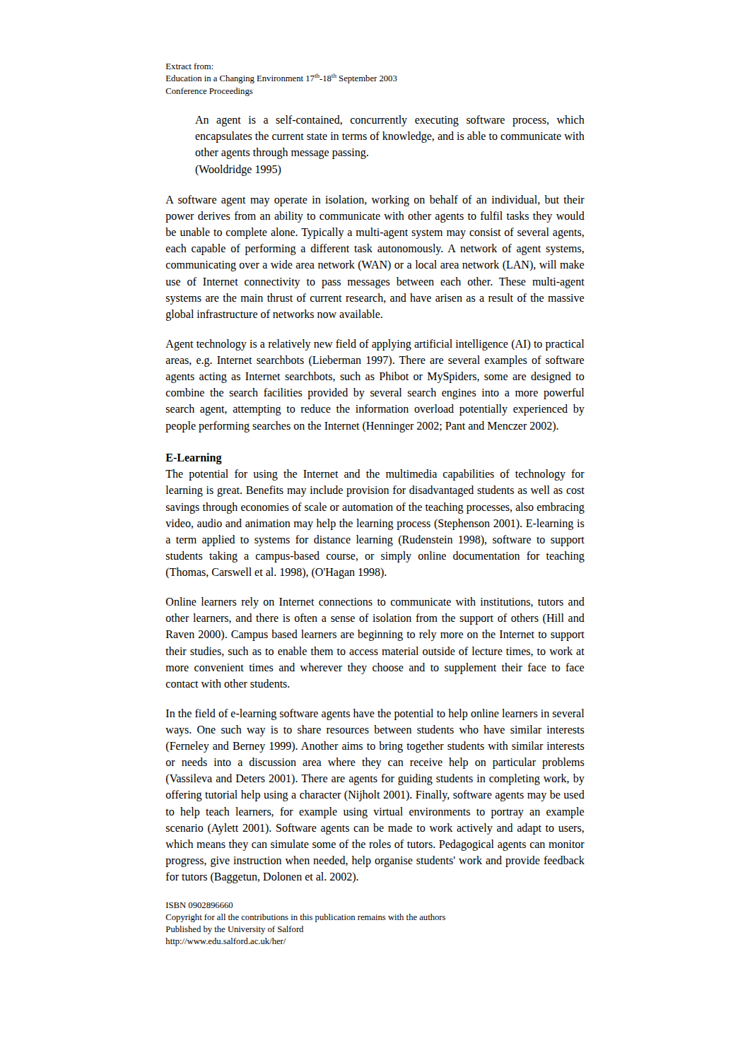Extract from: Education in a Changing Environment 17th-18th September 2003 Conference Proceedings
An agent is a self-contained, concurrently executing software process, which encapsulates the current state in terms of knowledge, and is able to communicate with other agents through message passing.
(Wooldridge 1995)
A software agent may operate in isolation, working on behalf of an individual, but their power derives from an ability to communicate with other agents to fulfil tasks they would be unable to complete alone. Typically a multi-agent system may consist of several agents, each capable of performing a different task autonomously. A network of agent systems, communicating over a wide area network (WAN) or a local area network (LAN), will make use of Internet connectivity to pass messages between each other. These multi-agent systems are the main thrust of current research, and have arisen as a result of the massive global infrastructure of networks now available.
Agent technology is a relatively new field of applying artificial intelligence (AI) to practical areas, e.g. Internet searchbots (Lieberman 1997). There are several examples of software agents acting as Internet searchbots, such as Phibot or MySpiders, some are designed to combine the search facilities provided by several search engines into a more powerful search agent, attempting to reduce the information overload potentially experienced by people performing searches on the Internet (Henninger 2002; Pant and Menczer 2002).
E-Learning
The potential for using the Internet and the multimedia capabilities of technology for learning is great. Benefits may include provision for disadvantaged students as well as cost savings through economies of scale or automation of the teaching processes, also embracing video, audio and animation may help the learning process (Stephenson 2001). E-learning is a term applied to systems for distance learning (Rudenstein 1998), software to support students taking a campus-based course, or simply online documentation for teaching (Thomas, Carswell et al. 1998), (O'Hagan 1998).
Online learners rely on Internet connections to communicate with institutions, tutors and other learners, and there is often a sense of isolation from the support of others (Hill and Raven 2000). Campus based learners are beginning to rely more on the Internet to support their studies, such as to enable them to access material outside of lecture times, to work at more convenient times and wherever they choose and to supplement their face to face contact with other students.
In the field of e-learning software agents have the potential to help online learners in several ways. One such way is to share resources between students who have similar interests (Ferneley and Berney 1999). Another aims to bring together students with similar interests or needs into a discussion area where they can receive help on particular problems (Vassileva and Deters 2001). There are agents for guiding students in completing work, by offering tutorial help using a character (Nijholt 2001). Finally, software agents may be used to help teach learners, for example using virtual environments to portray an example scenario (Aylett 2001). Software agents can be made to work actively and adapt to users, which means they can simulate some of the roles of tutors. Pedagogical agents can monitor progress, give instruction when needed, help organise students' work and provide feedback for tutors (Baggetun, Dolonen et al. 2002).
ISBN 0902896660 Copyright for all the contributions in this publication remains with the authors Published by the University of Salford http://www.edu.salford.ac.uk/her/